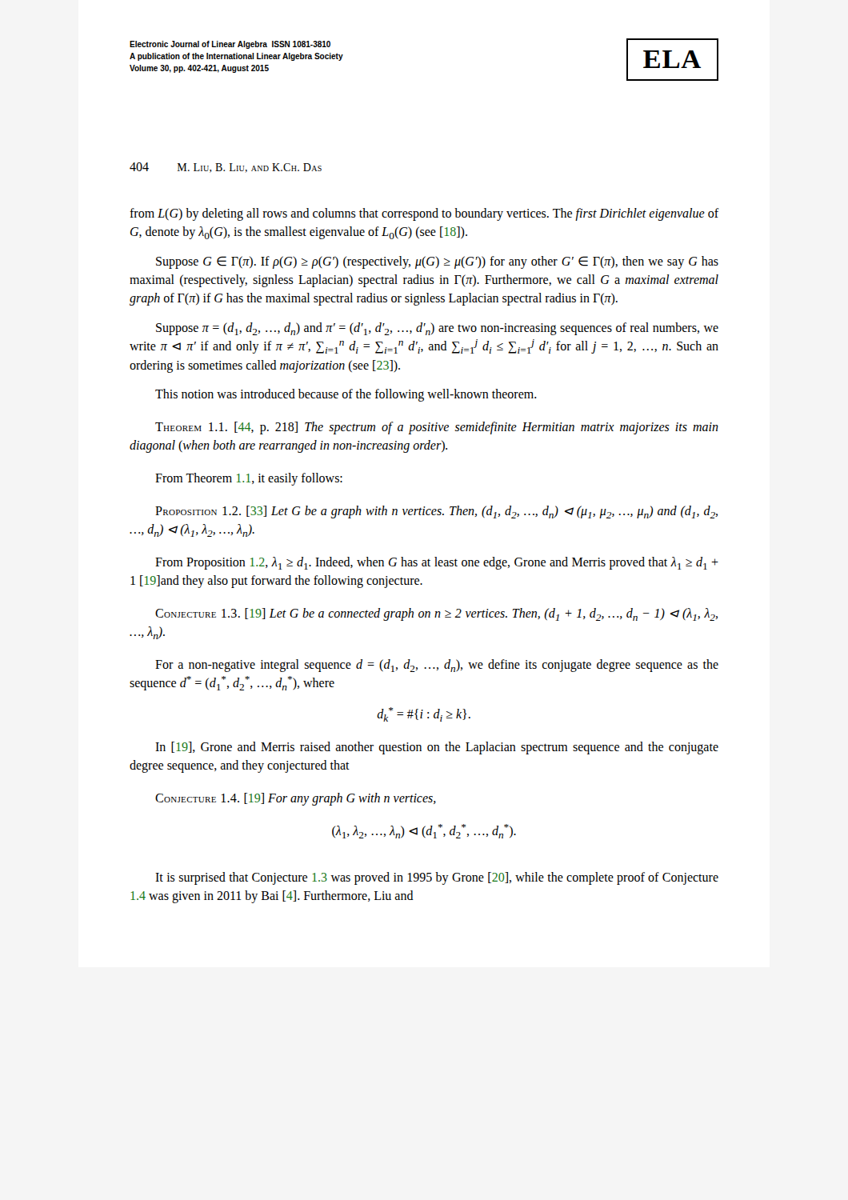Electronic Journal of Linear Algebra ISSN 1081-3810
A publication of the International Linear Algebra Society
Volume 30, pp. 402-421, August 2015
ELA
404 M. Liu, B. Liu, and K.Ch. Das
from L(G) by deleting all rows and columns that correspond to boundary vertices. The first Dirichlet eigenvalue of G, denote by λ0(G), is the smallest eigenvalue of L0(G) (see [18]).
Suppose G ∈ Γ(π). If ρ(G) ≥ ρ(G′) (respectively, μ(G) ≥ μ(G′)) for any other G′ ∈ Γ(π), then we say G has maximal (respectively, signless Laplacian) spectral radius in Γ(π). Furthermore, we call G a maximal extremal graph of Γ(π) if G has the maximal spectral radius or signless Laplacian spectral radius in Γ(π).
Suppose π = (d1, d2, …, dn) and π′ = (d′1, d′2, …, d′n) are two non-increasing sequences of real numbers, we write π ⊲ π′ if and only if π ≠ π′, ∑i=1n di = ∑i=1n d′i, and ∑i=1j di ≤ ∑i=1j d′i for all j = 1, 2, …, n. Such an ordering is sometimes called majorization (see [23]).
This notion was introduced because of the following well-known theorem.
Theorem 1.1. [44, p. 218] The spectrum of a positive semidefinite Hermitian matrix majorizes its main diagonal (when both are rearranged in non-increasing order).
From Theorem 1.1, it easily follows:
Proposition 1.2. [33] Let G be a graph with n vertices. Then, (d1, d2, …, dn) ⊲ (μ1, μ2, …, μn) and (d1, d2, …, dn) ⊲ (λ1, λ2, …, λn).
From Proposition 1.2, λ1 ≥ d1. Indeed, when G has at least one edge, Grone and Merris proved that λ1 ≥ d1 + 1 [19]and they also put forward the following conjecture.
Conjecture 1.3. [19] Let G be a connected graph on n ≥ 2 vertices. Then, (d1 + 1, d2, …, dn − 1) ⊲ (λ1, λ2, …, λn).
For a non-negative integral sequence d = (d1, d2, …, dn), we define its conjugate degree sequence as the sequence d* = (d1*, d2*, …, dn*), where
dk* = #{i : di ≥ k}.
In [19], Grone and Merris raised another question on the Laplacian spectrum sequence and the conjugate degree sequence, and they conjectured that
Conjecture 1.4. [19] For any graph G with n vertices,
(λ1, λ2, …, λn) ⊲ (d1*, d2*, …, dn*).
It is surprised that Conjecture 1.3 was proved in 1995 by Grone [20], while the complete proof of Conjecture 1.4 was given in 2011 by Bai [4]. Furthermore, Liu and